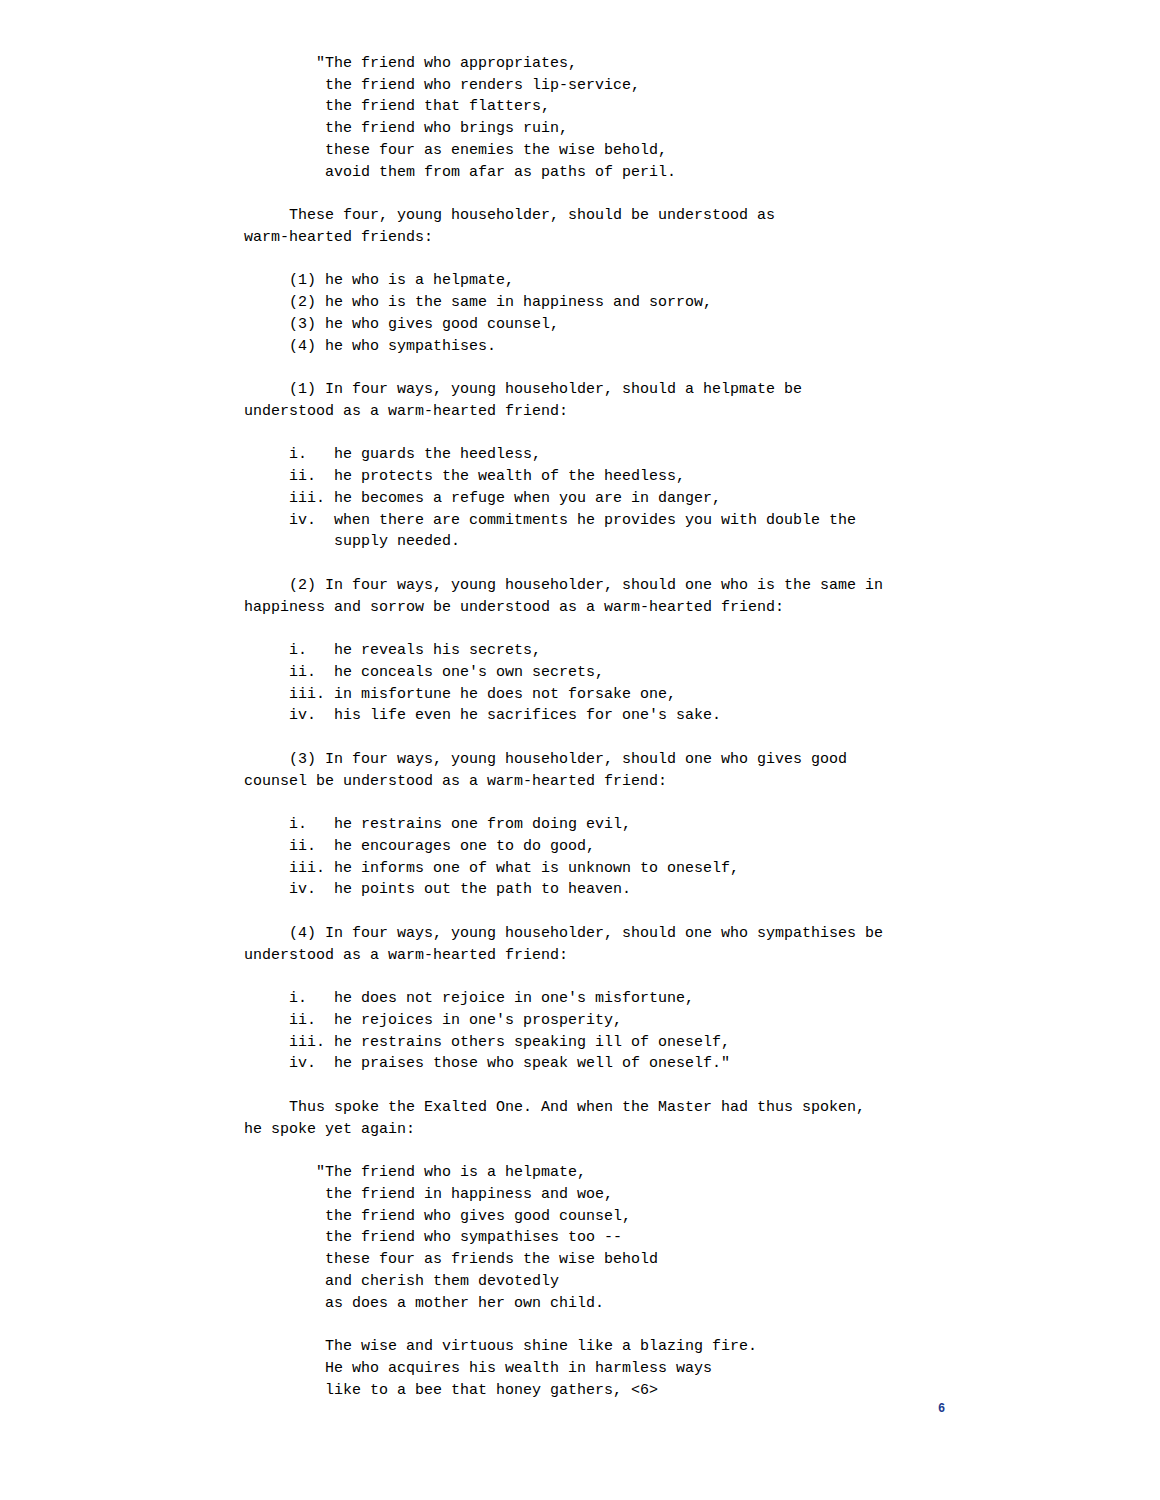"The friend who appropriates,
         the friend who renders lip-service,
         the friend that flatters,
         the friend who brings ruin,
         these four as enemies the wise behold,
         avoid them from afar as paths of peril.

     These four, young householder, should be understood as
warm-hearted friends:

     (1) he who is a helpmate,
     (2) he who is the same in happiness and sorrow,
     (3) he who gives good counsel,
     (4) he who sympathises.

     (1) In four ways, young householder, should a helpmate be
understood as a warm-hearted friend:

     i.   he guards the heedless,
     ii.  he protects the wealth of the heedless,
     iii. he becomes a refuge when you are in danger,
     iv.  when there are commitments he provides you with double the
          supply needed.

     (2) In four ways, young householder, should one who is the same in
happiness and sorrow be understood as a warm-hearted friend:

     i.   he reveals his secrets,
     ii.  he conceals one's own secrets,
     iii. in misfortune he does not forsake one,
     iv.  his life even he sacrifices for one's sake.

     (3) In four ways, young householder, should one who gives good
counsel be understood as a warm-hearted friend:

     i.   he restrains one from doing evil,
     ii.  he encourages one to do good,
     iii. he informs one of what is unknown to oneself,
     iv.  he points out the path to heaven.

     (4) In four ways, young householder, should one who sympathises be
understood as a warm-hearted friend:

     i.   he does not rejoice in one's misfortune,
     ii.  he rejoices in one's prosperity,
     iii. he restrains others speaking ill of oneself,
     iv.  he praises those who speak well of oneself."

     Thus spoke the Exalted One. And when the Master had thus spoken,
he spoke yet again:

        "The friend who is a helpmate,
         the friend in happiness and woe,
         the friend who gives good counsel,
         the friend who sympathises too --
         these four as friends the wise behold
         and cherish them devotedly
         as does a mother her own child.

         The wise and virtuous shine like a blazing fire.
         He who acquires his wealth in harmless ways
         like to a bee that honey gathers, <6>
6